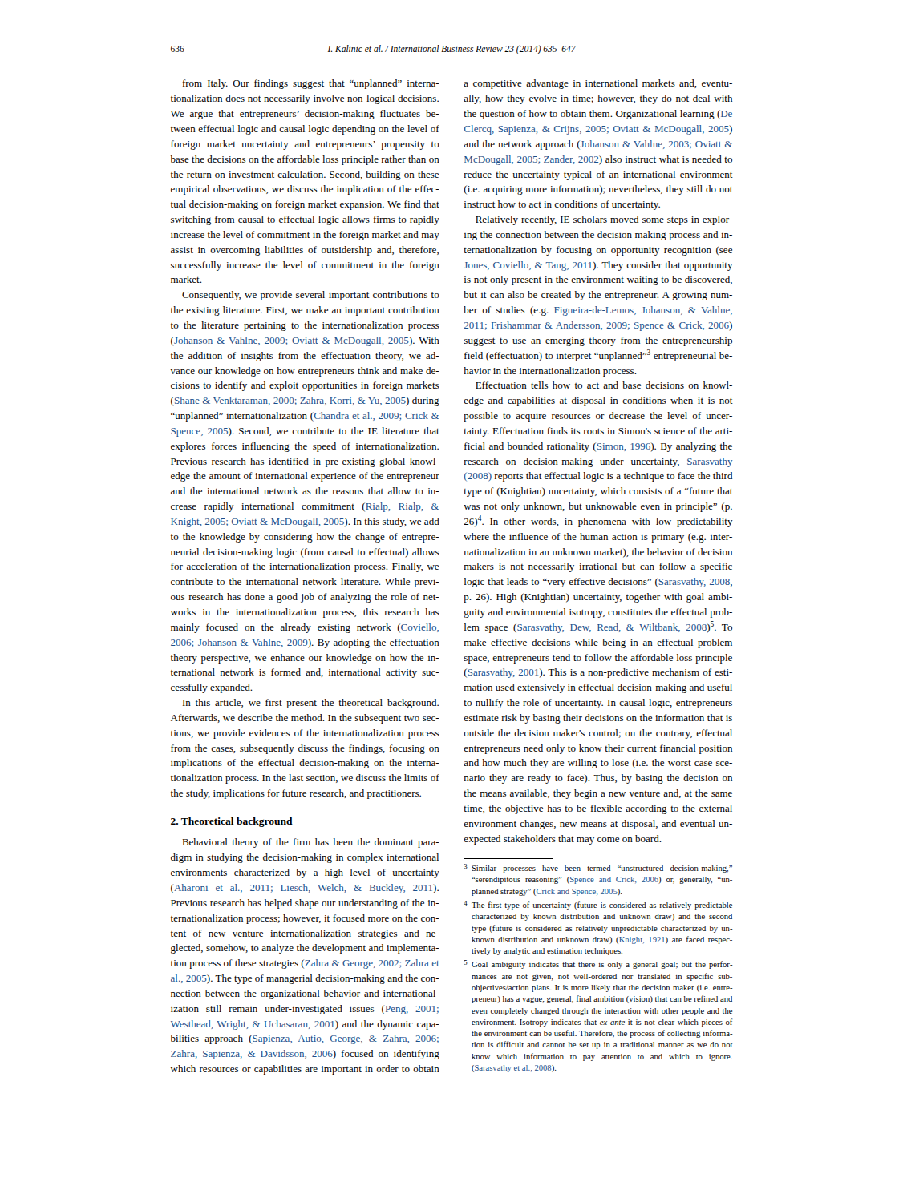636
I. Kalinic et al. / International Business Review 23 (2014) 635–647
from Italy. Our findings suggest that “unplanned” internationalization does not necessarily involve non-logical decisions. We argue that entrepreneurs’ decision-making fluctuates between effectual logic and causal logic depending on the level of foreign market uncertainty and entrepreneurs’ propensity to base the decisions on the affordable loss principle rather than on the return on investment calculation. Second, building on these empirical observations, we discuss the implication of the effectual decision-making on foreign market expansion. We find that switching from causal to effectual logic allows firms to rapidly increase the level of commitment in the foreign market and may assist in overcoming liabilities of outsidership and, therefore, successfully increase the level of commitment in the foreign market.
Consequently, we provide several important contributions to the existing literature. First, we make an important contribution to the literature pertaining to the internationalization process (Johanson & Vahlne, 2009; Oviatt & McDougall, 2005). With the addition of insights from the effectuation theory, we advance our knowledge on how entrepreneurs think and make decisions to identify and exploit opportunities in foreign markets (Shane & Venktaraman, 2000; Zahra, Korri, & Yu, 2005) during “unplanned” internationalization (Chandra et al., 2009; Crick & Spence, 2005). Second, we contribute to the IE literature that explores forces influencing the speed of internationalization. Previous research has identified in pre-existing global knowledge the amount of international experience of the entrepreneur and the international network as the reasons that allow to increase rapidly international commitment (Rialp, Rialp, & Knight, 2005; Oviatt & McDougall, 2005). In this study, we add to the knowledge by considering how the change of entrepreneurial decision-making logic (from causal to effectual) allows for acceleration of the internationalization process. Finally, we contribute to the international network literature. While previous research has done a good job of analyzing the role of networks in the internationalization process, this research has mainly focused on the already existing network (Coviello, 2006; Johanson & Vahlne, 2009). By adopting the effectuation theory perspective, we enhance our knowledge on how the international network is formed and, international activity successfully expanded.
In this article, we first present the theoretical background. Afterwards, we describe the method. In the subsequent two sections, we provide evidences of the internationalization process from the cases, subsequently discuss the findings, focusing on implications of the effectual decision-making on the internationalization process. In the last section, we discuss the limits of the study, implications for future research, and practitioners.
2. Theoretical background
Behavioral theory of the firm has been the dominant paradigm in studying the decision-making in complex international environments characterized by a high level of uncertainty (Aharoni et al., 2011; Liesch, Welch, & Buckley, 2011). Previous research has helped shape our understanding of the internationalization process; however, it focused more on the content of new venture internationalization strategies and neglected, somehow, to analyze the development and implementation process of these strategies (Zahra & George, 2002; Zahra et al., 2005). The type of managerial decision-making and the connection between the organizational behavior and internationalization still remain under-investigated issues (Peng, 2001; Westhead, Wright, & Ucbasaran, 2001) and the dynamic capabilities approach (Sapienza, Autio, George, & Zahra, 2006; Zahra, Sapienza, & Davidsson, 2006) focused on identifying which resources or capabilities are important in order to obtain a competitive advantage in international markets and, eventually, how they evolve in time; however, they do not deal with the question of how to obtain them. Organizational learning (De Clercq, Sapienza, & Crijns, 2005; Oviatt & McDougall, 2005) and the network approach (Johanson & Vahlne, 2003; Oviatt & McDougall, 2005; Zander, 2002) also instruct what is needed to reduce the uncertainty typical of an international environment (i.e. acquiring more information); nevertheless, they still do not instruct how to act in conditions of uncertainty.
Relatively recently, IE scholars moved some steps in exploring the connection between the decision making process and internationalization by focusing on opportunity recognition (see Jones, Coviello, & Tang, 2011). They consider that opportunity is not only present in the environment waiting to be discovered, but it can also be created by the entrepreneur. A growing number of studies (e.g. Figueira-de-Lemos, Johanson, & Vahlne, 2011; Frishammar & Andersson, 2009; Spence & Crick, 2006) suggest to use an emerging theory from the entrepreneurship field (effectuation) to interpret “unplanned”3 entrepreneurial behavior in the internationalization process.
Effectuation tells how to act and base decisions on knowledge and capabilities at disposal in conditions when it is not possible to acquire resources or decrease the level of uncertainty. Effectuation finds its roots in Simon's science of the artificial and bounded rationality (Simon, 1996). By analyzing the research on decision-making under uncertainty, Sarasvathy (2008) reports that effectual logic is a technique to face the third type of (Knightian) uncertainty, which consists of a “future that was not only unknown, but unknowable even in principle” (p. 26)4. In other words, in phenomena with low predictability where the influence of the human action is primary (e.g. internationalization in an unknown market), the behavior of decision makers is not necessarily irrational but can follow a specific logic that leads to “very effective decisions” (Sarasvathy, 2008, p. 26). High (Knightian) uncertainty, together with goal ambiguity and environmental isotropy, constitutes the effectual problem space (Sarasvathy, Dew, Read, & Wiltbank, 2008)5. To make effective decisions while being in an effectual problem space, entrepreneurs tend to follow the affordable loss principle (Sarasvathy, 2001). This is a non-predictive mechanism of estimation used extensively in effectual decision-making and useful to nullify the role of uncertainty. In causal logic, entrepreneurs estimate risk by basing their decisions on the information that is outside the decision maker's control; on the contrary, effectual entrepreneurs need only to know their current financial position and how much they are willing to lose (i.e. the worst case scenario they are ready to face). Thus, by basing the decision on the means available, they begin a new venture and, at the same time, the objective has to be flexible according to the external environment changes, new means at disposal, and eventual unexpected stakeholders that may come on board.
3 Similar processes have been termed “unstructured decision-making,” “serendipitous reasoning” (Spence and Crick, 2006) or, generally, “unplanned strategy” (Crick and Spence, 2005).
4 The first type of uncertainty (future is considered as relatively predictable characterized by known distribution and unknown draw) and the second type (future is considered as relatively unpredictable characterized by unknown distribution and unknown draw) (Knight, 1921) are faced respectively by analytic and estimation techniques.
5 Goal ambiguity indicates that there is only a general goal; but the performances are not given, not well-ordered nor translated in specific sub-objectives/action plans. It is more likely that the decision maker (i.e. entrepreneur) has a vague, general, final ambition (vision) that can be refined and even completely changed through the interaction with other people and the environment. Isotropy indicates that ex ante it is not clear which pieces of the environment can be useful. Therefore, the process of collecting information is difficult and cannot be set up in a traditional manner as we do not know which information to pay attention to and which to ignore. (Sarasvathy et al., 2008).